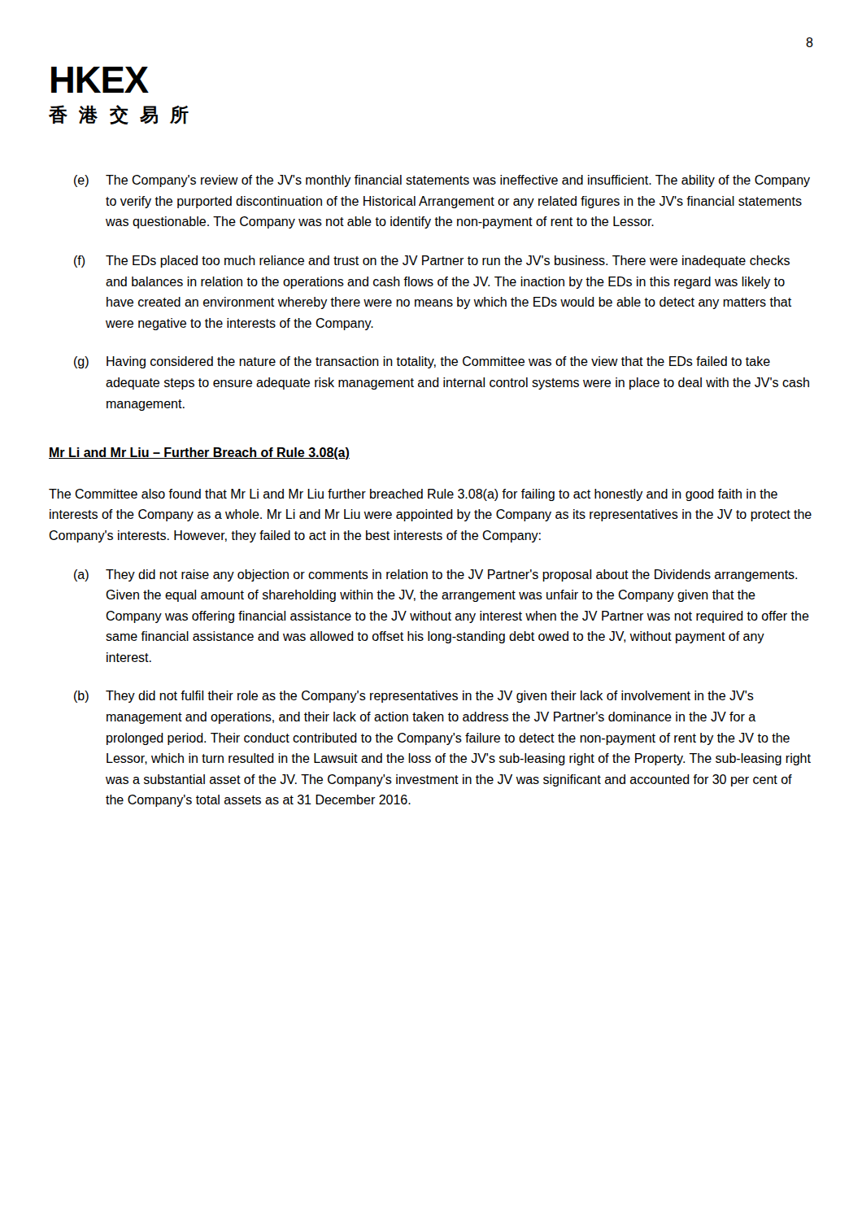8
HKEX
香 港 交 易 所
(e)
The Company's review of the JV's monthly financial statements was ineffective and insufficient. The ability of the Company to verify the purported discontinuation of the Historical Arrangement or any related figures in the JV's financial statements was questionable. The Company was not able to identify the non-payment of rent to the Lessor.
(f)
The EDs placed too much reliance and trust on the JV Partner to run the JV's business. There were inadequate checks and balances in relation to the operations and cash flows of the JV. The inaction by the EDs in this regard was likely to have created an environment whereby there were no means by which the EDs would be able to detect any matters that were negative to the interests of the Company.
(g)
Having considered the nature of the transaction in totality, the Committee was of the view that the EDs failed to take adequate steps to ensure adequate risk management and internal control systems were in place to deal with the JV's cash management.
Mr Li and Mr Liu – Further Breach of Rule 3.08(a)
The Committee also found that Mr Li and Mr Liu further breached Rule 3.08(a) for failing to act honestly and in good faith in the interests of the Company as a whole. Mr Li and Mr Liu were appointed by the Company as its representatives in the JV to protect the Company's interests. However, they failed to act in the best interests of the Company:
(a)
They did not raise any objection or comments in relation to the JV Partner's proposal about the Dividends arrangements. Given the equal amount of shareholding within the JV, the arrangement was unfair to the Company given that the Company was offering financial assistance to the JV without any interest when the JV Partner was not required to offer the same financial assistance and was allowed to offset his long-standing debt owed to the JV, without payment of any interest.
(b)
They did not fulfil their role as the Company's representatives in the JV given their lack of involvement in the JV's management and operations, and their lack of action taken to address the JV Partner's dominance in the JV for a prolonged period. Their conduct contributed to the Company's failure to detect the non-payment of rent by the JV to the Lessor, which in turn resulted in the Lawsuit and the loss of the JV's sub-leasing right of the Property. The sub-leasing right was a substantial asset of the JV. The Company's investment in the JV was significant and accounted for 30 per cent of the Company's total assets as at 31 December 2016.